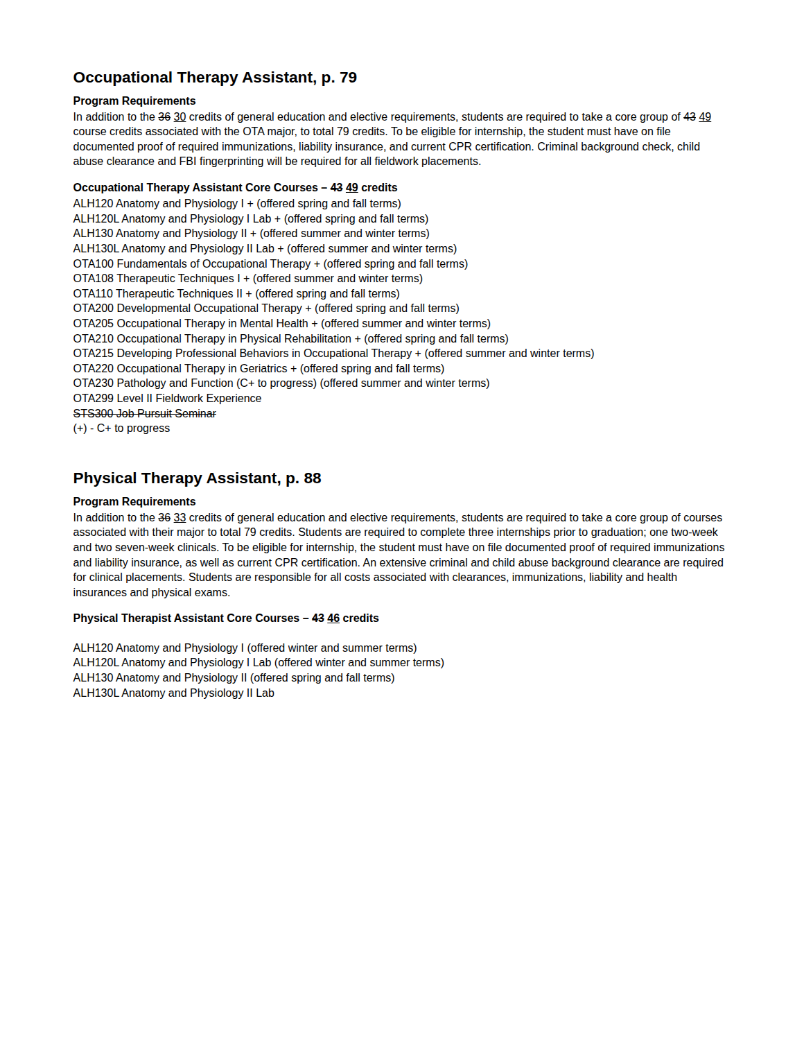Occupational Therapy Assistant, p. 79
Program Requirements
In addition to the 36 30 credits of general education and elective requirements, students are required to take a core group of 43 49 course credits associated with the OTA major, to total 79 credits. To be eligible for internship, the student must have on file documented proof of required immunizations, liability insurance, and current CPR certification. Criminal background check, child abuse clearance and FBI fingerprinting will be required for all fieldwork placements.
Occupational Therapy Assistant Core Courses – 43 49 credits
ALH120 Anatomy and Physiology I + (offered spring and fall terms)
ALH120L Anatomy and Physiology I Lab + (offered spring and fall terms)
ALH130 Anatomy and Physiology II + (offered summer and winter terms)
ALH130L Anatomy and Physiology II Lab + (offered summer and winter terms)
OTA100 Fundamentals of Occupational Therapy + (offered spring and fall terms)
OTA108 Therapeutic Techniques I + (offered summer and winter terms)
OTA110 Therapeutic Techniques II + (offered spring and fall terms)
OTA200 Developmental Occupational Therapy + (offered spring and fall terms)
OTA205 Occupational Therapy in Mental Health + (offered summer and winter terms)
OTA210 Occupational Therapy in Physical Rehabilitation + (offered spring and fall terms)
OTA215 Developing Professional Behaviors in Occupational Therapy + (offered summer and winter terms)
OTA220 Occupational Therapy in Geriatrics + (offered spring and fall terms)
OTA230 Pathology and Function (C+ to progress) (offered summer and winter terms)
OTA299 Level II Fieldwork Experience
STS300 Job Pursuit Seminar
(+) - C+ to progress
Physical Therapy Assistant, p. 88
Program Requirements
In addition to the 36 33 credits of general education and elective requirements, students are required to take a core group of courses associated with their major to total 79 credits. Students are required to complete three internships prior to graduation; one two-week and two seven-week clinicals. To be eligible for internship, the student must have on file documented proof of required immunizations and liability insurance, as well as current CPR certification. An extensive criminal and child abuse background clearance are required for clinical placements. Students are responsible for all costs associated with clearances, immunizations, liability and health insurances and physical exams.
Physical Therapist Assistant Core Courses – 43 46 credits
ALH120 Anatomy and Physiology I (offered winter and summer terms)
ALH120L Anatomy and Physiology I Lab (offered winter and summer terms)
ALH130 Anatomy and Physiology II (offered spring and fall terms)
ALH130L Anatomy and Physiology II Lab